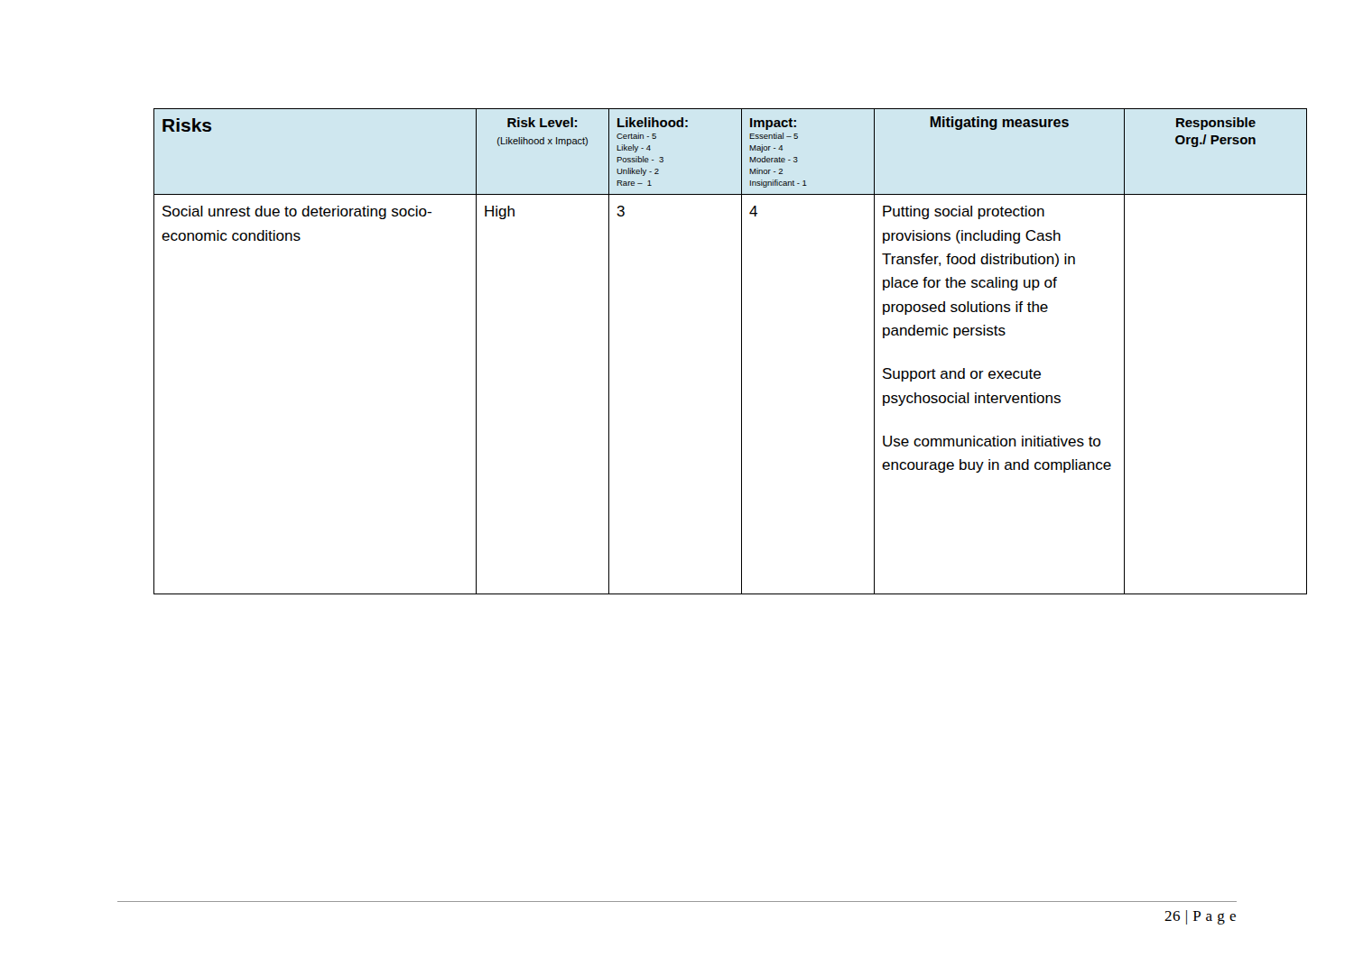| Risks | Risk Level: (Likelihood x Impact) | Likelihood: Certain - 5 Likely - 4 Possible - 3 Unlikely - 2 Rare – 1 | Impact: Essential – 5 Major - 4 Moderate - 3 Minor - 2 Insignificant - 1 | Mitigating measures | Responsible Org./ Person |
| --- | --- | --- | --- | --- | --- |
| Social unrest due to deteriorating socio-economic conditions | High | 3 | 4 | Putting social protection provisions (including Cash Transfer, food distribution) in place for the scaling up of proposed solutions if the pandemic persists Support and or execute psychosocial interventions Use communication initiatives to encourage buy in and compliance | |
26 | P a g e